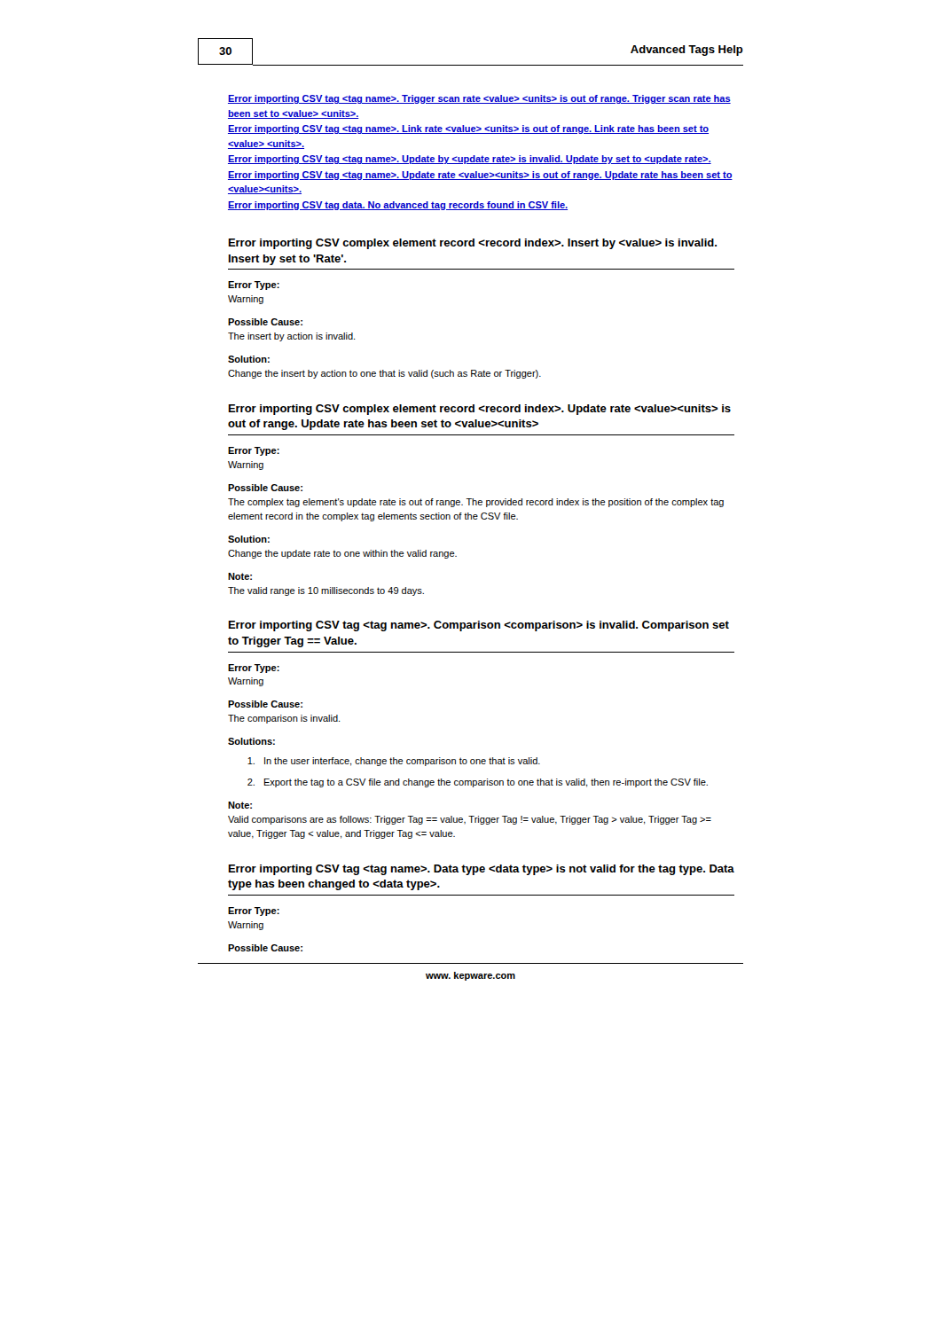30
Advanced Tags Help
Error importing CSV tag <tag name>. Trigger scan rate <value> <units> is out of range. Trigger scan rate has been set to <value> <units>.
Error importing CSV tag <tag name>. Link rate <value> <units> is out of range. Link rate has been set to <value> <units>.
Error importing CSV tag <tag name>. Update by <update rate> is invalid. Update by set to <update rate>.
Error importing CSV tag <tag name>. Update rate <value><units> is out of range. Update rate has been set to <value><units>.
Error importing CSV tag data. No advanced tag records found in CSV file.
Error importing CSV complex element record <record index>. Insert by <value> is invalid. Insert by set to 'Rate'.
Error Type:
Warning
Possible Cause:
The insert by action is invalid.
Solution:
Change the insert by action to one that is valid (such as Rate or Trigger).
Error importing CSV complex element record <record index>. Update rate <value><units> is out of range. Update rate has been set to <value><units>
Error Type:
Warning
Possible Cause:
The complex tag element's update rate is out of range. The provided record index is the position of the complex tag element record in the complex tag elements section of the CSV file.
Solution:
Change the update rate to one within the valid range.
Note:
The valid range is 10 milliseconds to 49 days.
Error importing CSV tag <tag name>. Comparison <comparison> is invalid. Comparison set to Trigger Tag == Value.
Error Type:
Warning
Possible Cause:
The comparison is invalid.
Solutions:
In the user interface, change the comparison to one that is valid.
Export the tag to a CSV file and change the comparison to one that is valid, then re-import the CSV file.
Note:
Valid comparisons are as follows: Trigger Tag == value, Trigger Tag != value, Trigger Tag > value, Trigger Tag >= value, Trigger Tag < value, and Trigger Tag <= value.
Error importing CSV tag <tag name>. Data type <data type> is not valid for the tag type. Data type has been changed to <data type>.
Error Type:
Warning
Possible Cause:
www. kepware.com